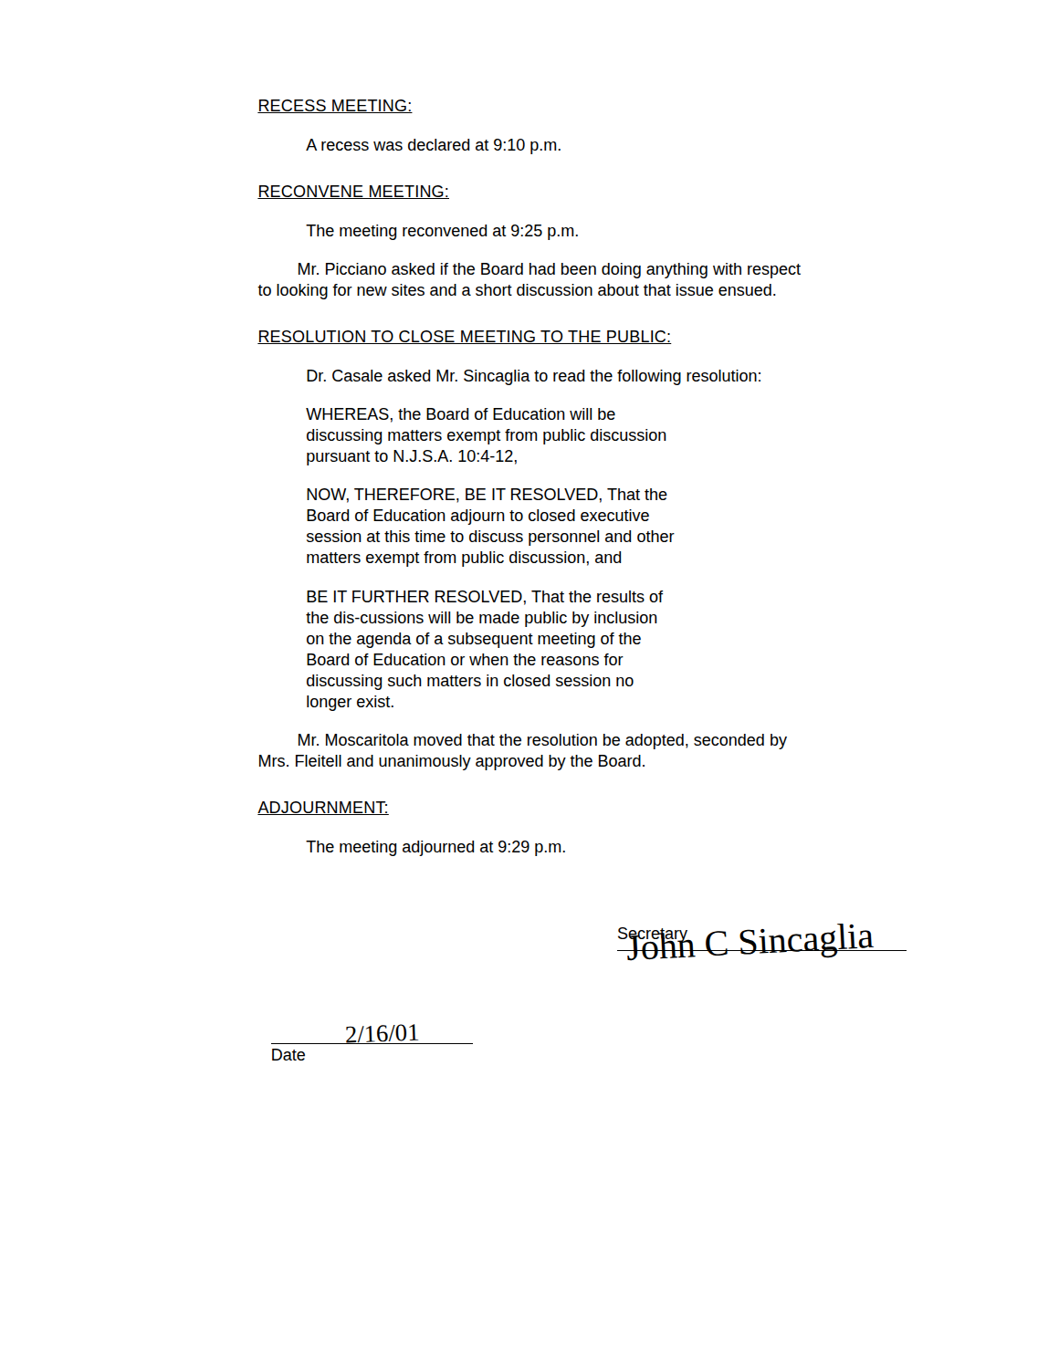RECESS MEETING:
A recess was declared at 9:10 p.m.
RECONVENE MEETING:
The meeting reconvened at 9:25 p.m.
Mr. Picciano asked if the Board had been doing anything with respect to looking for new sites and a short discussion about that issue ensued.
RESOLUTION TO CLOSE MEETING TO THE PUBLIC:
Dr. Casale asked Mr. Sincaglia to read the following resolution:
WHEREAS, the Board of Education will be discussing matters exempt from public discussion pursuant to N.J.S.A. 10:4-12,
NOW, THEREFORE, BE IT RESOLVED, That the Board of Education adjourn to closed executive session at this time to discuss personnel and other matters exempt from public discussion, and
BE IT FURTHER RESOLVED, That the results of the dis-cussions will be made public by inclusion on the agenda of a subsequent meeting of the Board of Education or when the reasons for discussing such matters in closed session no longer exist.
Mr. Moscaritola moved that the resolution be adopted, seconded by Mrs. Fleitell and unanimously approved by the Board.
ADJOURNMENT:
The meeting adjourned at 9:29 p.m.
John C Sincaglia
Secretary
2/16/01
Date